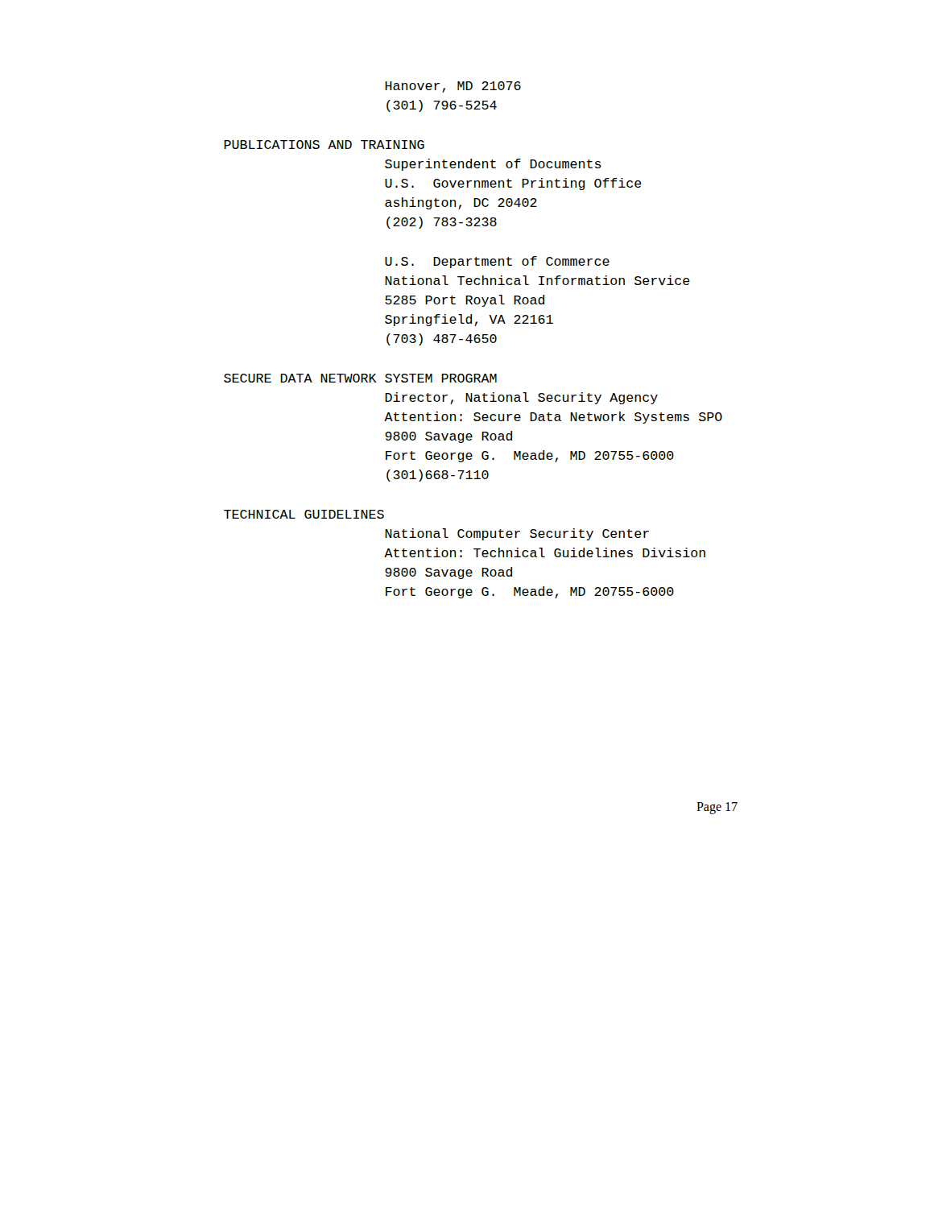Hanover, MD 21076
                    (301) 796-5254

PUBLICATIONS AND TRAINING
                    Superintendent of Documents
                    U.S.  Government Printing Office
                    ashington, DC 20402
                    (202) 783-3238

                    U.S.  Department of Commerce
                    National Technical Information Service
                    5285 Port Royal Road
                    Springfield, VA 22161
                    (703) 487-4650

SECURE DATA NETWORK SYSTEM PROGRAM
                    Director, National Security Agency
                    Attention: Secure Data Network Systems SPO
                    9800 Savage Road
                    Fort George G.  Meade, MD 20755-6000
                    (301)668-7110

TECHNICAL GUIDELINES
                    National Computer Security Center
                    Attention: Technical Guidelines Division
                    9800 Savage Road
                    Fort George G.  Meade, MD 20755-6000
Page 17